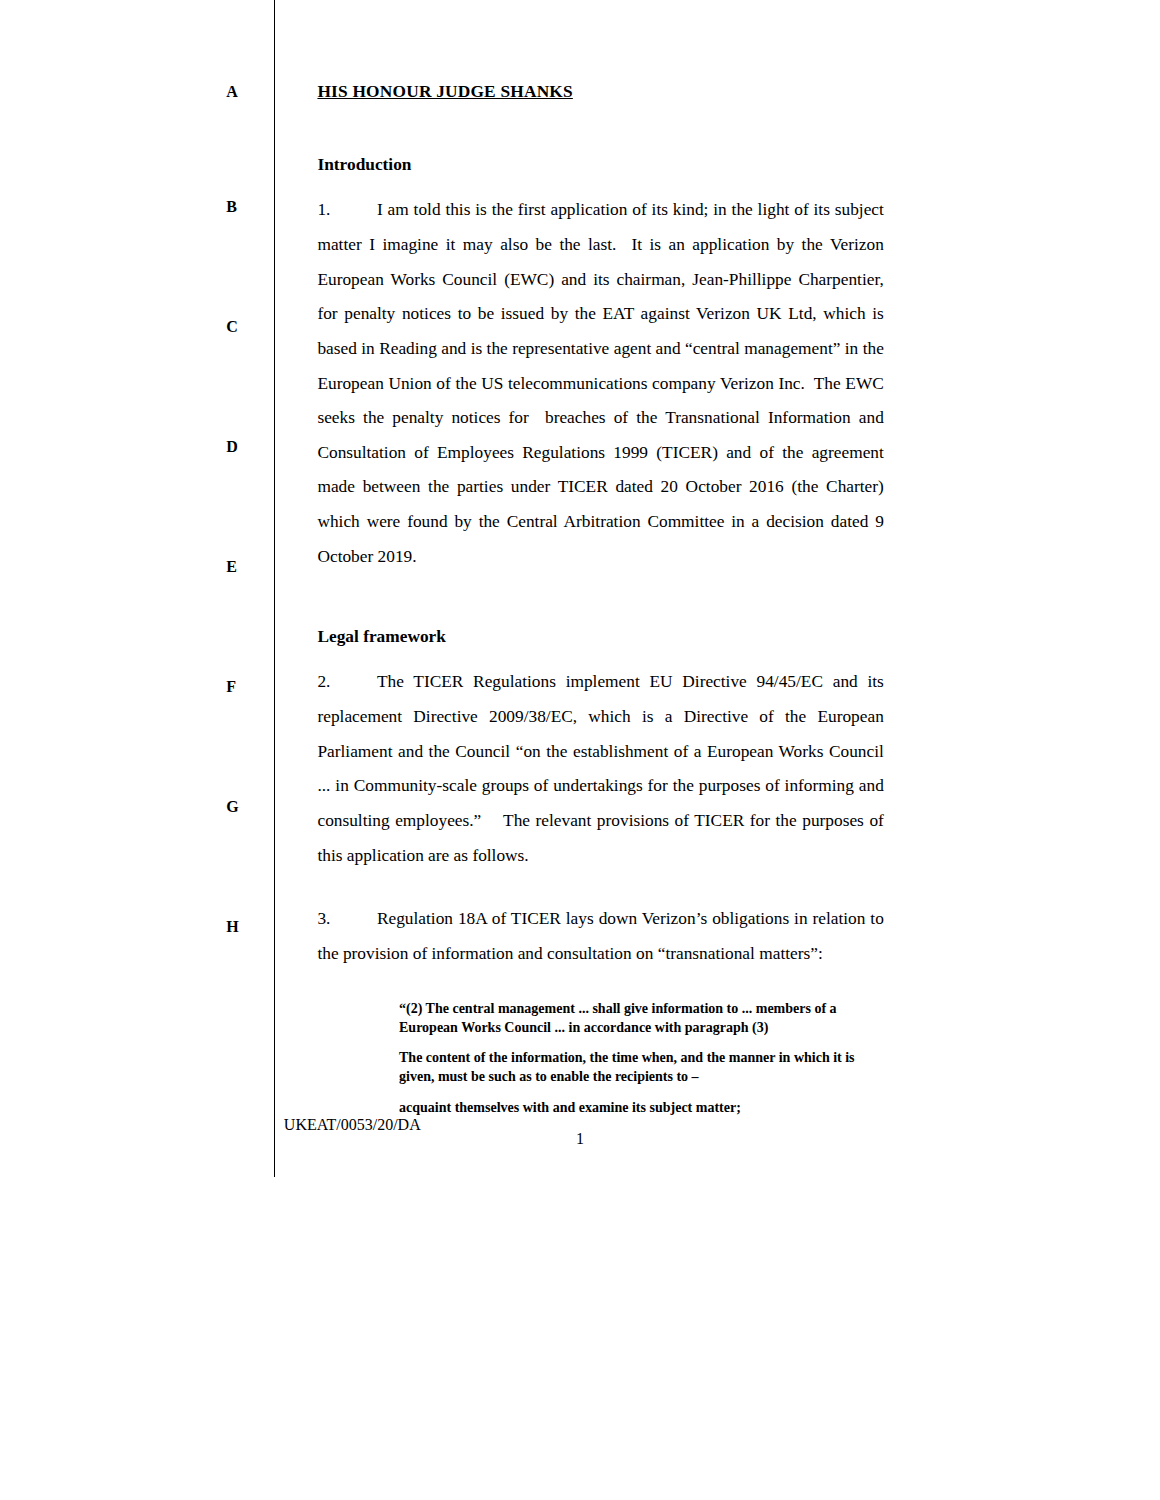A B C D E F G H
HIS HONOUR JUDGE SHANKS
Introduction
1. I am told this is the first application of its kind; in the light of its subject matter I imagine it may also be the last. It is an application by the Verizon European Works Council (EWC) and its chairman, Jean-Phillippe Charpentier, for penalty notices to be issued by the EAT against Verizon UK Ltd, which is based in Reading and is the representative agent and “central management” in the European Union of the US telecommunications company Verizon Inc. The EWC seeks the penalty notices for breaches of the Transnational Information and Consultation of Employees Regulations 1999 (TICER) and of the agreement made between the parties under TICER dated 20 October 2016 (the Charter) which were found by the Central Arbitration Committee in a decision dated 9 October 2019.
Legal framework
2. The TICER Regulations implement EU Directive 94/45/EC and its replacement Directive 2009/38/EC, which is a Directive of the European Parliament and the Council “on the establishment of a European Works Council ... in Community-scale groups of undertakings for the purposes of informing and consulting employees.” The relevant provisions of TICER for the purposes of this application are as follows.
3. Regulation 18A of TICER lays down Verizon’s obligations in relation to the provision of information and consultation on “transnational matters”:
“(2) The central management ... shall give information to ... members of a European Works Council ... in accordance with paragraph (3)
The content of the information, the time when, and the manner in which it is given, must be such as to enable the recipients to –
acquaint themselves with and examine its subject matter;
UKEAT/0053/20/DA
1